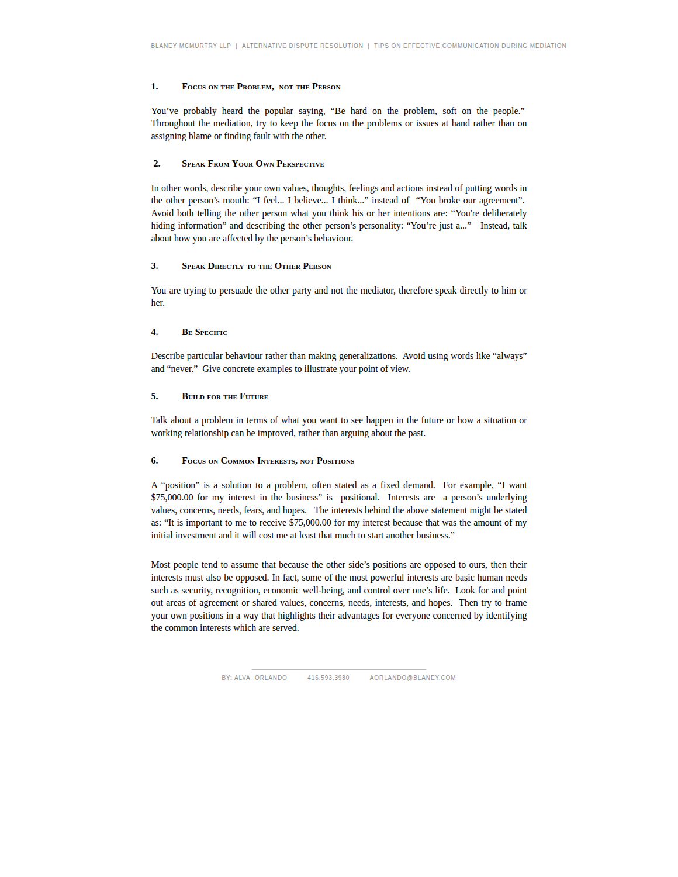Blaney McMurtry LLP | Alternative Dispute Resolution | Tips on Effective Communication During Mediation
1. Focus on the Problem, not the Person
You’ve probably heard the popular saying, “Be hard on the problem, soft on the people.” Throughout the mediation, try to keep the focus on the problems or issues at hand rather than on assigning blame or finding fault with the other.
2. Speak From Your Own Perspective
In other words, describe your own values, thoughts, feelings and actions instead of putting words in the other person’s mouth: “I feel... I believe... I think...” instead of “You broke our agreement”. Avoid both telling the other person what you think his or her intentions are: “You're deliberately hiding information” and describing the other person’s personality: “You’re just a...” Instead, talk about how you are affected by the person’s behaviour.
3. Speak Directly to the Other Person
You are trying to persuade the other party and not the mediator, therefore speak directly to him or her.
4. Be Specific
Describe particular behaviour rather than making generalizations. Avoid using words like “always” and “never.” Give concrete examples to illustrate your point of view.
5. Build for the Future
Talk about a problem in terms of what you want to see happen in the future or how a situation or working relationship can be improved, rather than arguing about the past.
6. Focus on Common Interests, not Positions
A “position” is a solution to a problem, often stated as a fixed demand. For example, “I want $75,000.00 for my interest in the business” is positional. Interests are a person’s underlying values, concerns, needs, fears, and hopes. The interests behind the above statement might be stated as: “It is important to me to receive $75,000.00 for my interest because that was the amount of my initial investment and it will cost me at least that much to start another business.”
Most people tend to assume that because the other side’s positions are opposed to ours, then their interests must also be opposed. In fact, some of the most powerful interests are basic human needs such as security, recognition, economic well-being, and control over one’s life. Look for and point out areas of agreement or shared values, concerns, needs, interests, and hopes. Then try to frame your own positions in a way that highlights their advantages for everyone concerned by identifying the common interests which are served.
By: Alva Orlando 416.593.3980 aorlando@blaney.com